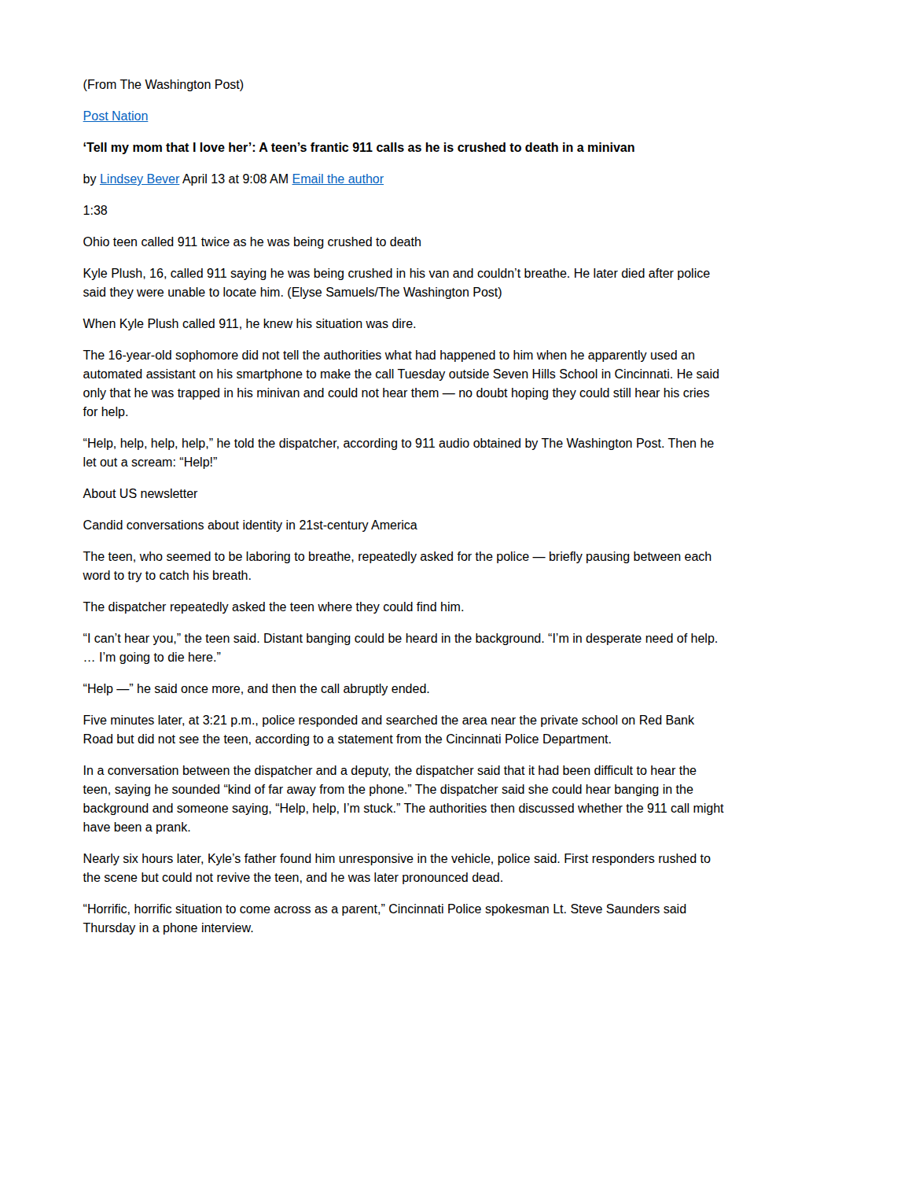(From The Washington Post)
Post Nation
‘Tell my mom that I love her’: A teen’s frantic 911 calls as he is crushed to death in a minivan
by Lindsey Bever April 13 at 9:08 AM Email the author
1:38
Ohio teen called 911 twice as he was being crushed to death
Kyle Plush, 16, called 911 saying he was being crushed in his van and couldn’t breathe. He later died after police said they were unable to locate him. (Elyse Samuels/The Washington Post)
When Kyle Plush called 911, he knew his situation was dire.
The 16-year-old sophomore did not tell the authorities what had happened to him when he apparently used an automated assistant on his smartphone to make the call Tuesday outside Seven Hills School in Cincinnati. He said only that he was trapped in his minivan and could not hear them — no doubt hoping they could still hear his cries for help.
“Help, help, help, help,” he told the dispatcher, according to 911 audio obtained by The Washington Post. Then he let out a scream: “Help!”
About US newsletter
Candid conversations about identity in 21st-century America
The teen, who seemed to be laboring to breathe, repeatedly asked for the police — briefly pausing between each word to try to catch his breath.
The dispatcher repeatedly asked the teen where they could find him.
“I can’t hear you,” the teen said. Distant banging could be heard in the background. “I’m in desperate need of help. … I’m going to die here.”
“Help —” he said once more, and then the call abruptly ended.
Five minutes later, at 3:21 p.m., police responded and searched the area near the private school on Red Bank Road but did not see the teen, according to a statement from the Cincinnati Police Department.
In a conversation between the dispatcher and a deputy, the dispatcher said that it had been difficult to hear the teen, saying he sounded “kind of far away from the phone.” The dispatcher said she could hear banging in the background and someone saying, “Help, help, I’m stuck.” The authorities then discussed whether the 911 call might have been a prank.
Nearly six hours later, Kyle’s father found him unresponsive in the vehicle, police said. First responders rushed to the scene but could not revive the teen, and he was later pronounced dead.
“Horrific, horrific situation to come across as a parent,” Cincinnati Police spokesman Lt. Steve Saunders said Thursday in a phone interview.